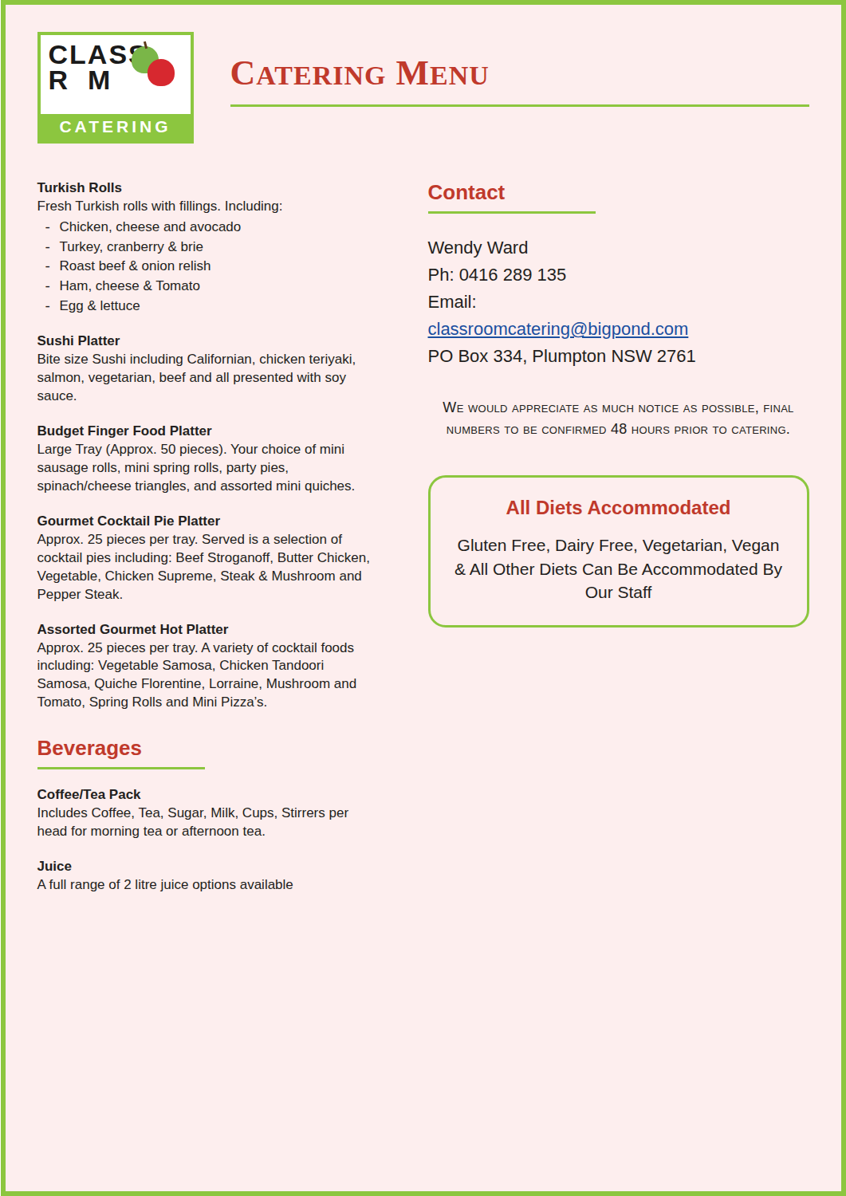CLASS
R M
CATERING
CATERING MENU
Turkish Rolls
Fresh Turkish rolls with fillings. Including:
Chicken, cheese and avocado
Turkey, cranberry & brie
Roast beef & onion relish
Ham, cheese & Tomato
Egg & lettuce
Sushi Platter
Bite size Sushi including Californian, chicken teriyaki, salmon, vegetarian, beef and all presented with soy sauce.
Budget Finger Food Platter
Large Tray (Approx. 50 pieces). Your choice of mini sausage rolls, mini spring rolls, party pies, spinach/cheese triangles, and assorted mini quiches.
Gourmet Cocktail Pie Platter
Approx. 25 pieces per tray. Served is a selection of cocktail pies including: Beef Stroganoff, Butter Chicken, Vegetable, Chicken Supreme, Steak & Mushroom and Pepper Steak.
Assorted Gourmet Hot Platter
Approx. 25 pieces per tray. A variety of cocktail foods including: Vegetable Samosa, Chicken Tandoori Samosa, Quiche Florentine, Lorraine, Mushroom and Tomato, Spring Rolls and Mini Pizza’s.
Beverages
Coffee/Tea Pack
Includes Coffee, Tea, Sugar, Milk, Cups, Stirrers per head for morning tea or afternoon tea.
Juice
A full range of 2 litre juice options available
Contact
Wendy Ward
Ph: 0416 289 135
Email:
classroomcatering@bigpond.com
PO Box 334, Plumpton NSW 2761
We would appreciate as much notice as possible, final numbers to be confirmed 48 hours prior to catering.
All Diets Accommodated
Gluten Free, Dairy Free, Vegetarian, Vegan & All Other Diets Can Be Accommodated By Our Staff